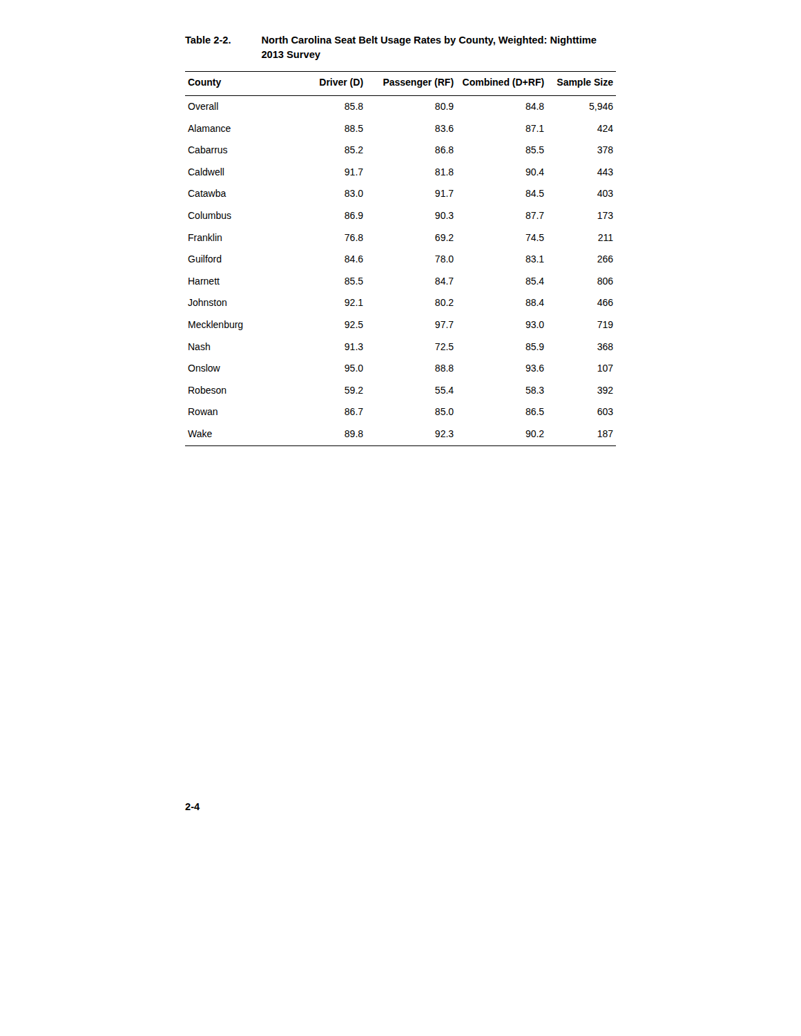| Table 2-2. | North Carolina Seat Belt Usage Rates by County, Weighted: Nighttime 2013 Survey |
| County | Driver (D) | Passenger (RF) | Combined (D+RF) | Sample Size |
| --- | --- | --- | --- | --- |
| Overall | 85.8 | 80.9 | 84.8 | 5,946 |
| Alamance | 88.5 | 83.6 | 87.1 | 424 |
| Cabarrus | 85.2 | 86.8 | 85.5 | 378 |
| Caldwell | 91.7 | 81.8 | 90.4 | 443 |
| Catawba | 83.0 | 91.7 | 84.5 | 403 |
| Columbus | 86.9 | 90.3 | 87.7 | 173 |
| Franklin | 76.8 | 69.2 | 74.5 | 211 |
| Guilford | 84.6 | 78.0 | 83.1 | 266 |
| Harnett | 85.5 | 84.7 | 85.4 | 806 |
| Johnston | 92.1 | 80.2 | 88.4 | 466 |
| Mecklenburg | 92.5 | 97.7 | 93.0 | 719 |
| Nash | 91.3 | 72.5 | 85.9 | 368 |
| Onslow | 95.0 | 88.8 | 93.6 | 107 |
| Robeson | 59.2 | 55.4 | 58.3 | 392 |
| Rowan | 86.7 | 85.0 | 86.5 | 603 |
| Wake | 89.8 | 92.3 | 90.2 | 187 |
2-4